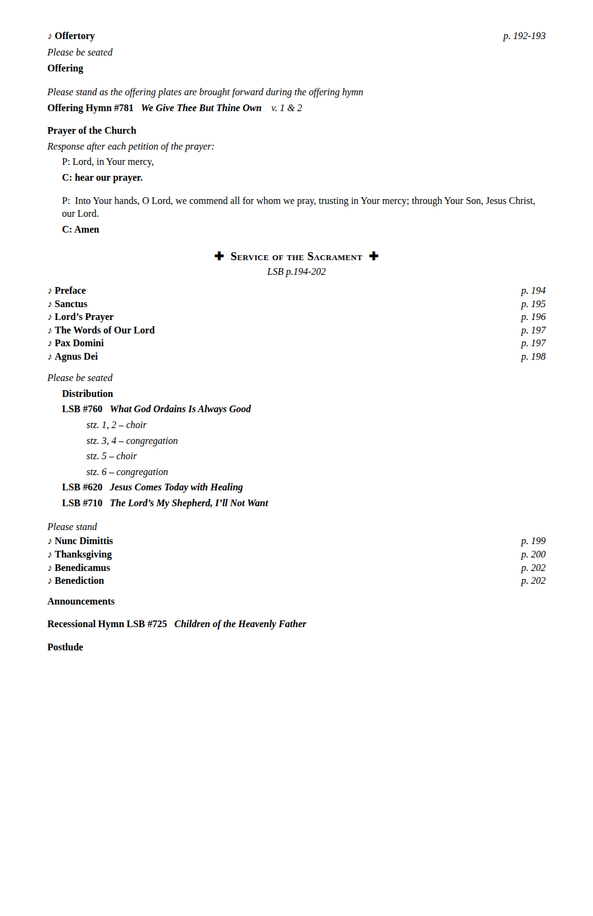♪ Offertory
p. 192-193
Please be seated
Offering
Please stand as the offering plates are brought forward during the offering hymn
Offering Hymn #781 We Give Thee But Thine Own v. 1 & 2
Prayer of the Church
Response after each petition of the prayer:
P: Lord, in Your mercy,
C: hear our prayer.
P: Into Your hands, O Lord, we commend all for whom we pray, trusting in Your mercy; through Your Son, Jesus Christ, our Lord.
C: Amen
✚ Service of the Sacrament ✚
LSB p.194-202
♪ Preface
p. 194
♪ Sanctus
p. 195
♪ Lord’s Prayer
p. 196
♪ The Words of Our Lord
p. 197
♪ Pax Domini
p. 197
♪ Agnus Dei
p. 198
Please be seated
Distribution
LSB #760 What God Ordains Is Always Good
stz. 1, 2 – choir
stz. 3, 4 – congregation
stz. 5 – choir
stz. 6 – congregation
LSB #620 Jesus Comes Today with Healing
LSB #710 The Lord’s My Shepherd, I’ll Not Want
Please stand
♪ Nunc Dimittis
p. 199
♪ Thanksgiving
p. 200
♪ Benedicamus
p. 202
♪ Benediction
p. 202
Announcements
Recessional Hymn LSB #725 Children of the Heavenly Father
Postlude